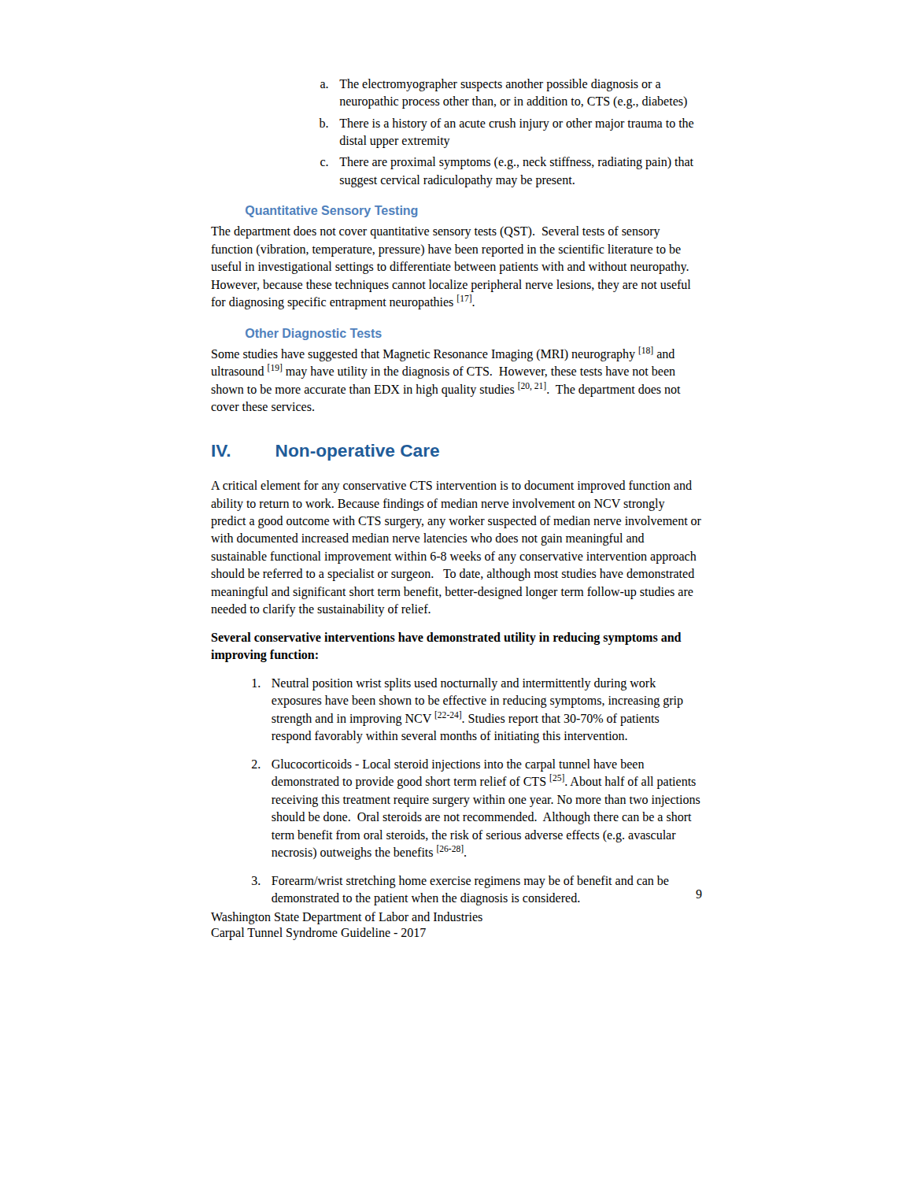The electromyographer suspects another possible diagnosis or a neuropathic process other than, or in addition to, CTS (e.g., diabetes)
There is a history of an acute crush injury or other major trauma to the distal upper extremity
There are proximal symptoms (e.g., neck stiffness, radiating pain) that suggest cervical radiculopathy may be present.
Quantitative Sensory Testing
The department does not cover quantitative sensory tests (QST). Several tests of sensory function (vibration, temperature, pressure) have been reported in the scientific literature to be useful in investigational settings to differentiate between patients with and without neuropathy. However, because these techniques cannot localize peripheral nerve lesions, they are not useful for diagnosing specific entrapment neuropathies [17].
Other Diagnostic Tests
Some studies have suggested that Magnetic Resonance Imaging (MRI) neurography [18] and ultrasound [19] may have utility in the diagnosis of CTS. However, these tests have not been shown to be more accurate than EDX in high quality studies [20, 21]. The department does not cover these services.
IV. Non-operative Care
A critical element for any conservative CTS intervention is to document improved function and ability to return to work. Because findings of median nerve involvement on NCV strongly predict a good outcome with CTS surgery, any worker suspected of median nerve involvement or with documented increased median nerve latencies who does not gain meaningful and sustainable functional improvement within 6-8 weeks of any conservative intervention approach should be referred to a specialist or surgeon. To date, although most studies have demonstrated meaningful and significant short term benefit, better-designed longer term follow-up studies are needed to clarify the sustainability of relief.
Several conservative interventions have demonstrated utility in reducing symptoms and improving function:
Neutral position wrist splits used nocturnally and intermittently during work exposures have been shown to be effective in reducing symptoms, increasing grip strength and in improving NCV [22-24]. Studies report that 30-70% of patients respond favorably within several months of initiating this intervention.
Glucocorticoids - Local steroid injections into the carpal tunnel have been demonstrated to provide good short term relief of CTS [25]. About half of all patients receiving this treatment require surgery within one year. No more than two injections should be done. Oral steroids are not recommended. Although there can be a short term benefit from oral steroids, the risk of serious adverse effects (e.g. avascular necrosis) outweighs the benefits [26-28].
Forearm/wrist stretching home exercise regimens may be of benefit and can be demonstrated to the patient when the diagnosis is considered.
9
Washington State Department of Labor and Industries
Carpal Tunnel Syndrome Guideline - 2017